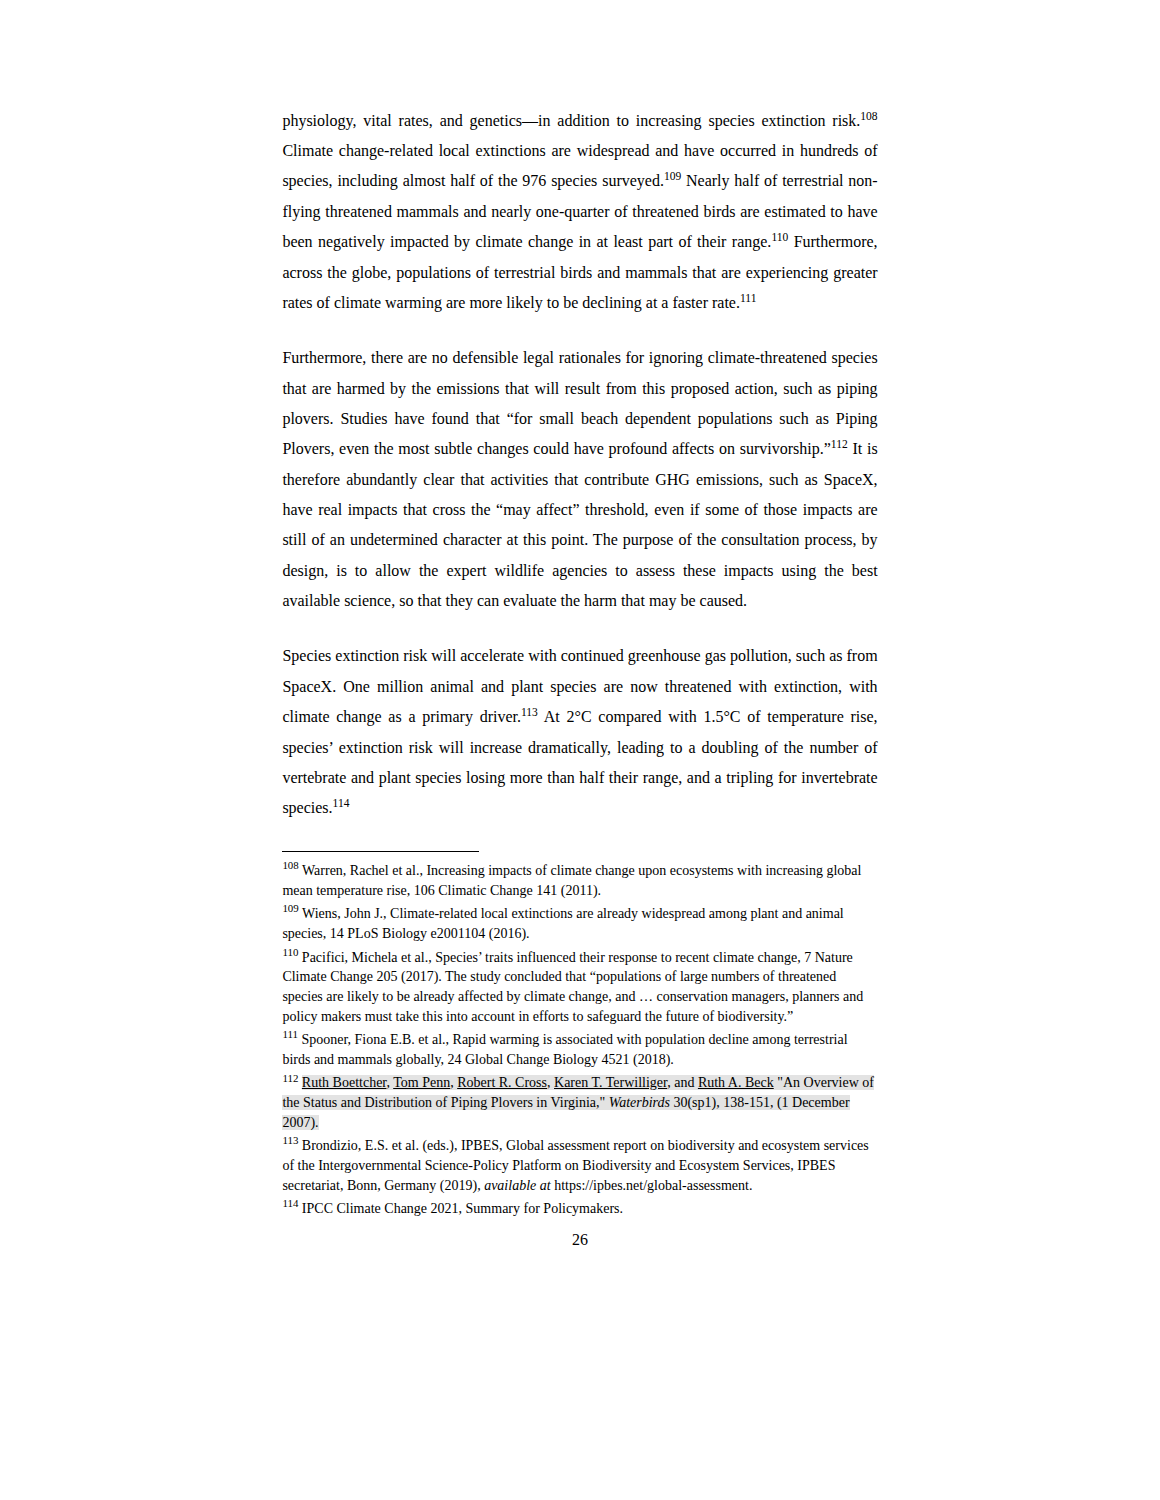physiology, vital rates, and genetics—in addition to increasing species extinction risk.108 Climate change-related local extinctions are widespread and have occurred in hundreds of species, including almost half of the 976 species surveyed.109 Nearly half of terrestrial non-flying threatened mammals and nearly one-quarter of threatened birds are estimated to have been negatively impacted by climate change in at least part of their range.110 Furthermore, across the globe, populations of terrestrial birds and mammals that are experiencing greater rates of climate warming are more likely to be declining at a faster rate.111
Furthermore, there are no defensible legal rationales for ignoring climate-threatened species that are harmed by the emissions that will result from this proposed action, such as piping plovers. Studies have found that “for small beach dependent populations such as Piping Plovers, even the most subtle changes could have profound affects on survivorship.”112 It is therefore abundantly clear that activities that contribute GHG emissions, such as SpaceX, have real impacts that cross the “may affect” threshold, even if some of those impacts are still of an undetermined character at this point. The purpose of the consultation process, by design, is to allow the expert wildlife agencies to assess these impacts using the best available science, so that they can evaluate the harm that may be caused.
Species extinction risk will accelerate with continued greenhouse gas pollution, such as from SpaceX. One million animal and plant species are now threatened with extinction, with climate change as a primary driver.113 At 2°C compared with 1.5°C of temperature rise, species’ extinction risk will increase dramatically, leading to a doubling of the number of vertebrate and plant species losing more than half their range, and a tripling for invertebrate species.114
108 Warren, Rachel et al., Increasing impacts of climate change upon ecosystems with increasing global mean temperature rise, 106 Climatic Change 141 (2011).
109 Wiens, John J., Climate-related local extinctions are already widespread among plant and animal species, 14 PLoS Biology e2001104 (2016).
110 Pacifici, Michela et al., Species’ traits influenced their response to recent climate change, 7 Nature Climate Change 205 (2017). The study concluded that “populations of large numbers of threatened species are likely to be already affected by climate change, and … conservation managers, planners and policy makers must take this into account in efforts to safeguard the future of biodiversity.”
111 Spooner, Fiona E.B. et al., Rapid warming is associated with population decline among terrestrial birds and mammals globally, 24 Global Change Biology 4521 (2018).
112 Ruth Boettcher, Tom Penn, Robert R. Cross, Karen T. Terwilliger, and Ruth A. Beck "An Overview of the Status and Distribution of Piping Plovers in Virginia," Waterbirds 30(sp1), 138-151, (1 December 2007).
113 Brondizio, E.S. et al. (eds.), IPBES, Global assessment report on biodiversity and ecosystem services of the Intergovernmental Science-Policy Platform on Biodiversity and Ecosystem Services, IPBES secretariat, Bonn, Germany (2019), available at https://ipbes.net/global-assessment.
114 IPCC Climate Change 2021, Summary for Policymakers.
26